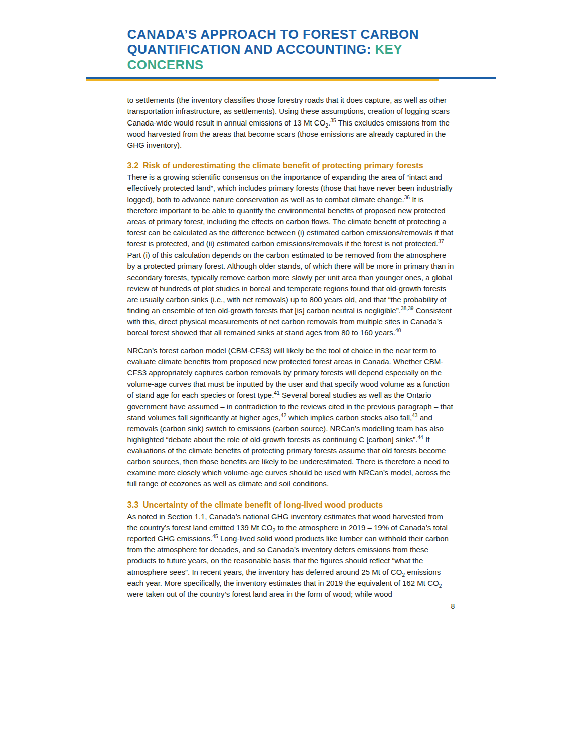Canada’s Approach to Forest Carbon
Quantification and Accounting: Key Concerns
to settlements (the inventory classifies those forestry roads that it does capture, as well as other transportation infrastructure, as settlements). Using these assumptions, creation of logging scars Canada-wide would result in annual emissions of 13 Mt CO2.35 This excludes emissions from the wood harvested from the areas that become scars (those emissions are already captured in the GHG inventory).
3.2 Risk of underestimating the climate benefit of protecting primary forests
There is a growing scientific consensus on the importance of expanding the area of “intact and effectively protected land”, which includes primary forests (those that have never been industrially logged), both to advance nature conservation as well as to combat climate change.36 It is therefore important to be able to quantify the environmental benefits of proposed new protected areas of primary forest, including the effects on carbon flows. The climate benefit of protecting a forest can be calculated as the difference between (i) estimated carbon emissions/removals if that forest is protected, and (ii) estimated carbon emissions/removals if the forest is not protected.37 Part (i) of this calculation depends on the carbon estimated to be removed from the atmosphere by a protected primary forest. Although older stands, of which there will be more in primary than in secondary forests, typically remove carbon more slowly per unit area than younger ones, a global review of hundreds of plot studies in boreal and temperate regions found that old-growth forests are usually carbon sinks (i.e., with net removals) up to 800 years old, and that “the probability of finding an ensemble of ten old-growth forests that [is] carbon neutral is negligible”.38,39 Consistent with this, direct physical measurements of net carbon removals from multiple sites in Canada’s boreal forest showed that all remained sinks at stand ages from 80 to 160 years.40
NRCan’s forest carbon model (CBM-CFS3) will likely be the tool of choice in the near term to evaluate climate benefits from proposed new protected forest areas in Canada. Whether CBM-CFS3 appropriately captures carbon removals by primary forests will depend especially on the volume-age curves that must be inputted by the user and that specify wood volume as a function of stand age for each species or forest type.41 Several boreal studies as well as the Ontario government have assumed – in contradiction to the reviews cited in the previous paragraph – that stand volumes fall significantly at higher ages,42 which implies carbon stocks also fall,43 and removals (carbon sink) switch to emissions (carbon source). NRCan’s modelling team has also highlighted “debate about the role of old-growth forests as continuing C [carbon] sinks”.44 If evaluations of the climate benefits of protecting primary forests assume that old forests become carbon sources, then those benefits are likely to be underestimated. There is therefore a need to examine more closely which volume-age curves should be used with NRCan’s model, across the full range of ecozones as well as climate and soil conditions.
3.3 Uncertainty of the climate benefit of long-lived wood products
As noted in Section 1.1, Canada’s national GHG inventory estimates that wood harvested from the country’s forest land emitted 139 Mt CO2 to the atmosphere in 2019 – 19% of Canada’s total reported GHG emissions.45 Long-lived solid wood products like lumber can withhold their carbon from the atmosphere for decades, and so Canada’s inventory defers emissions from these products to future years, on the reasonable basis that the figures should reflect “what the atmosphere sees”. In recent years, the inventory has deferred around 25 Mt of CO2 emissions each year. More specifically, the inventory estimates that in 2019 the equivalent of 162 Mt CO2 were taken out of the country’s forest land area in the form of wood; while wood
8